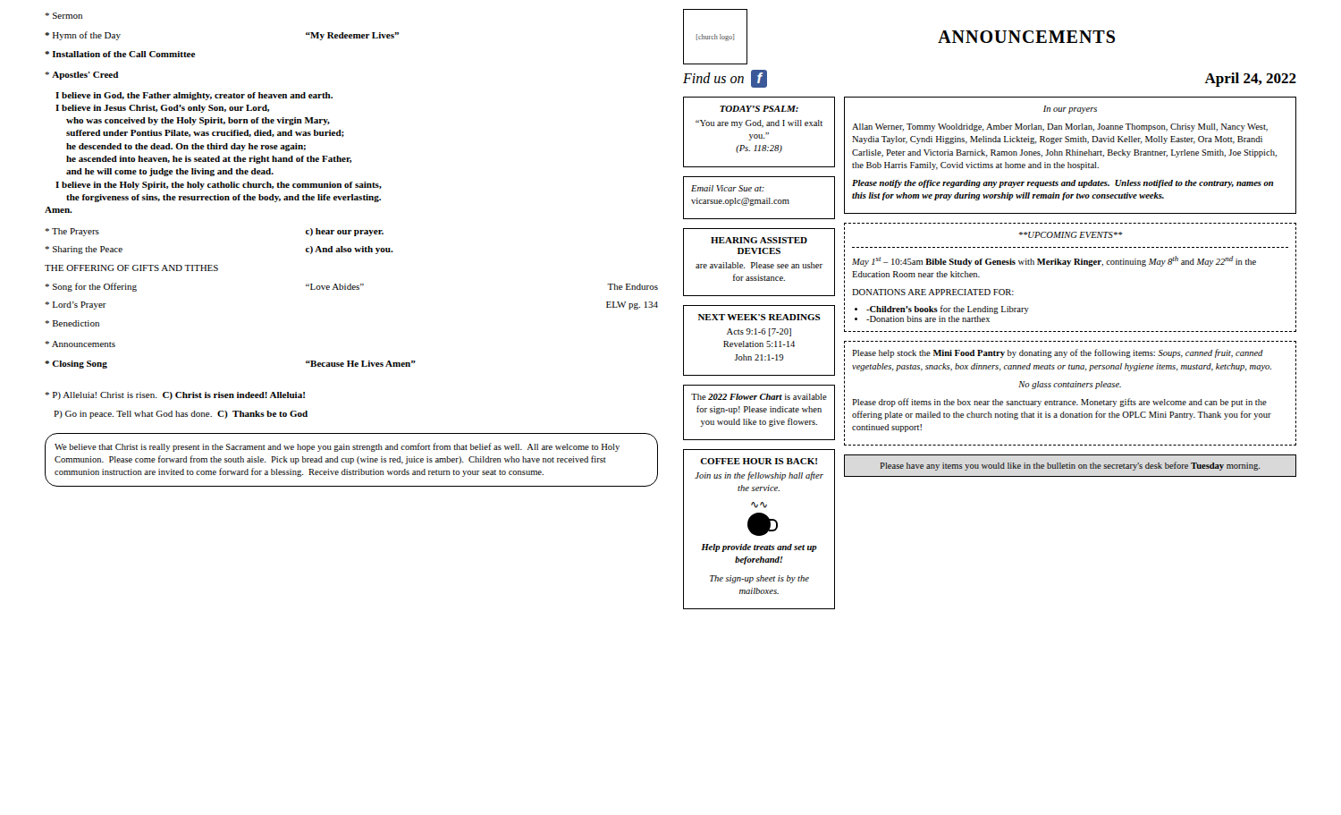* Sermon
* Hymn of the Day
“My Redeemer Lives”
* Installation of the Call Committee
* Apostles' Creed
I believe in God, the Father almighty, creator of heaven and earth.
I believe in Jesus Christ, God’s only Son, our Lord,
who was conceived by the Holy Spirit, born of the virgin Mary,
suffered under Pontius Pilate, was crucified, died, and was buried;
he descended to the dead. On the third day he rose again;
he ascended into heaven, he is seated at the right hand of the Father,
and he will come to judge the living and the dead.
I believe in the Holy Spirit, the holy catholic church, the communion of saints,
the forgiveness of sins, the resurrection of the body, and the life everlasting.
Amen.
* The Prayers
c) hear our prayer.
* Sharing the Peace
c) And also with you.
THE OFFERING OF GIFTS AND TITHES
* Song for the Offering
“Love Abides”
The Enduros
* Lord’s Prayer
ELW pg. 134
* Benediction
* Announcements
* Closing Song
“Because He Lives Amen”
* P) Alleluia! Christ is risen. C) Christ is risen indeed! Alleluia!
P) Go in peace. Tell what God has done. C) Thanks be to God
We believe that Christ is really present in the Sacrament and we hope you gain strength and comfort from that belief as well. All are welcome to Holy Communion. Please come forward from the south aisle. Pick up bread and cup (wine is red, juice is amber). Children who have not received first communion instruction are invited to come forward for a blessing. Receive distribution words and return to your seat to consume.
[church logo]
ANNOUNCEMENTS
Find us on f
April 24, 2022
TODAY’S PSALM:
“You are my God, and I will exalt you.”
(Ps. 118:28)
Email Vicar Sue at:
vicarsue.oplc@gmail.com
HEARING ASSISTED DEVICES
are available. Please see an usher for assistance.
NEXT WEEK'S READINGS
Acts 9:1-6 [7-20]
Revelation 5:11-14
John 21:1-19
The 2022 Flower Chart is available for sign-up! Please indicate when you would like to give flowers.
COFFEE HOUR IS BACK!
Join us in the fellowship hall after the service.
∿∿
Help provide treats and set up beforehand!
The sign-up sheet is by the mailboxes.
In our prayers
Allan Werner, Tommy Wooldridge, Amber Morlan, Dan Morlan, Joanne Thompson, Chrisy Mull, Nancy West, Naydia Taylor, Cyndi Higgins, Melinda Lickteig, Roger Smith, David Keller, Molly Easter, Ora Mott, Brandi Carlisle, Peter and Victoria Barnick, Ramon Jones, John Rhinehart, Becky Brantner, Lyrlene Smith, Joe Stippich, the Bob Harris Family, Covid victims at home and in the hospital.
Please notify the office regarding any prayer requests and updates. Unless notified to the contrary, names on this list for whom we pray during worship will remain for two consecutive weeks.
**UPCOMING EVENTS**
May 1st – 10:45am Bible Study of Genesis with Merikay Ringer, continuing May 8th and May 22nd in the Education Room near the kitchen.
DONATIONS ARE APPRECIATED FOR:
-Children’s books for the Lending Library
-Donation bins are in the narthex
Please help stock the Mini Food Pantry by donating any of the following items: Soups, canned fruit, canned vegetables, pastas, snacks, box dinners, canned meats or tuna, personal hygiene items, mustard, ketchup, mayo.
No glass containers please.
Please drop off items in the box near the sanctuary entrance. Monetary gifts are welcome and can be put in the offering plate or mailed to the church noting that it is a donation for the OPLC Mini Pantry. Thank you for your continued support!
Please have any items you would like in the bulletin on the secretary's desk before Tuesday morning.